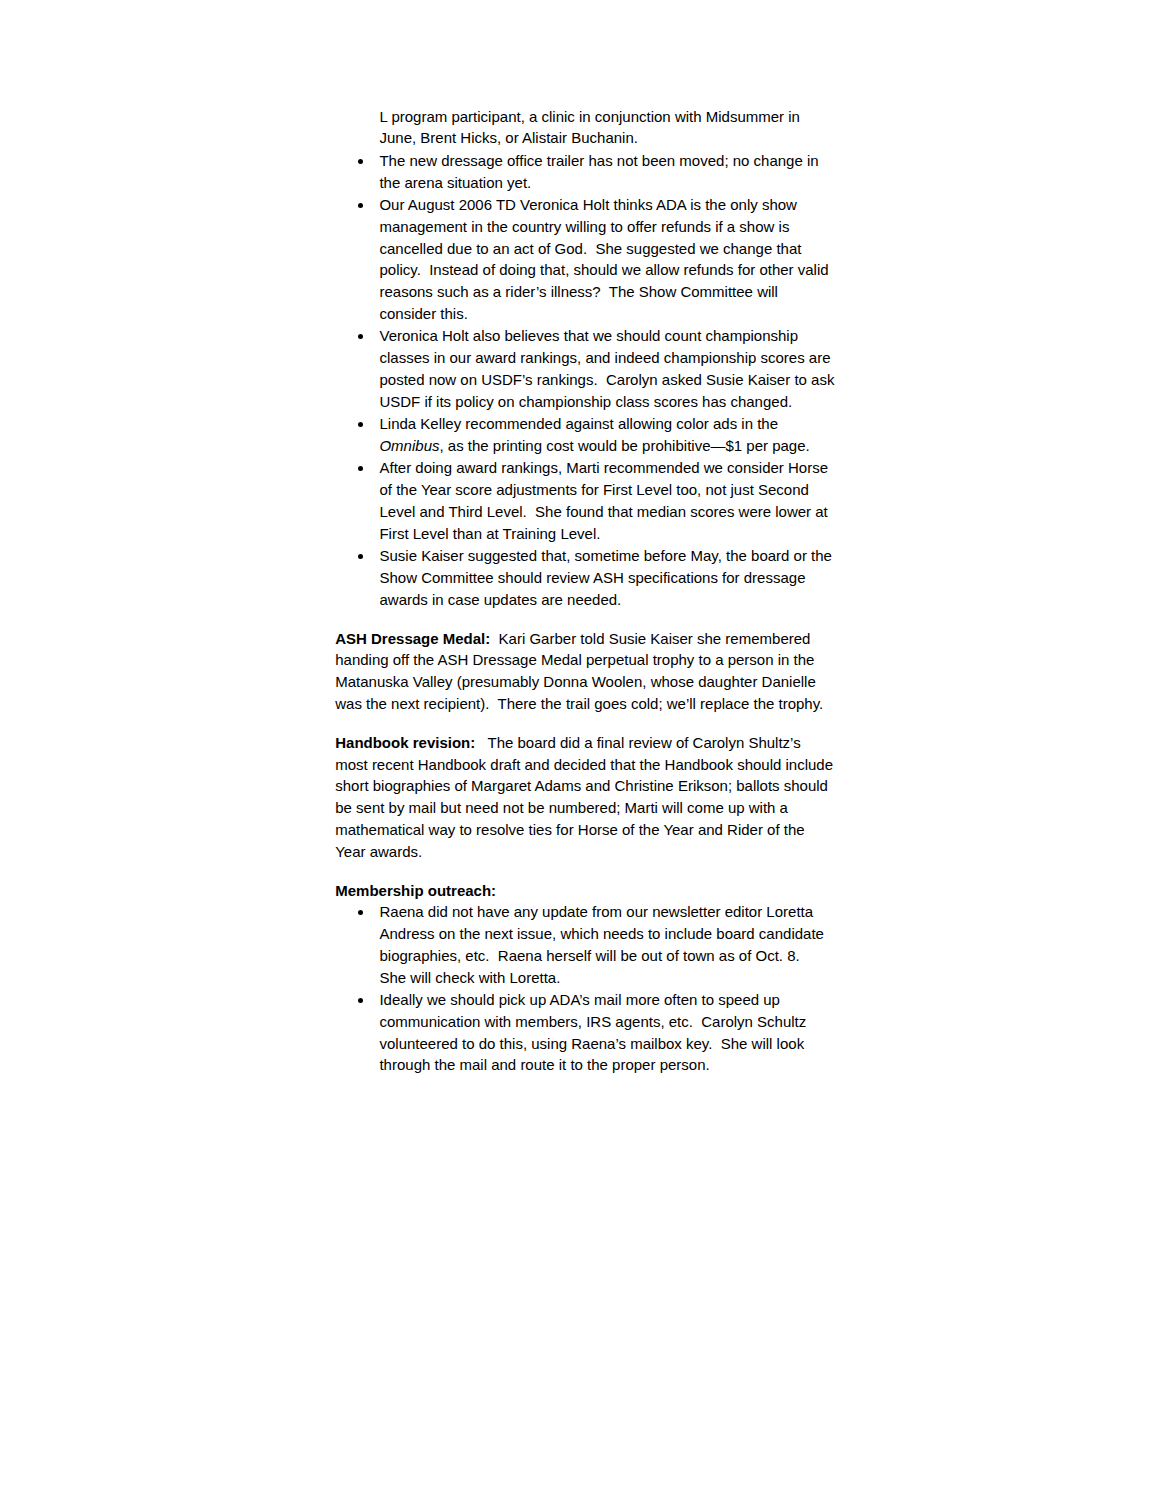L program participant, a clinic in conjunction with Midsummer in June, Brent Hicks, or Alistair Buchanin.
The new dressage office trailer has not been moved; no change in the arena situation yet.
Our August 2006 TD Veronica Holt thinks ADA is the only show management in the country willing to offer refunds if a show is cancelled due to an act of God. She suggested we change that policy. Instead of doing that, should we allow refunds for other valid reasons such as a rider’s illness? The Show Committee will consider this.
Veronica Holt also believes that we should count championship classes in our award rankings, and indeed championship scores are posted now on USDF’s rankings. Carolyn asked Susie Kaiser to ask USDF if its policy on championship class scores has changed.
Linda Kelley recommended against allowing color ads in the Omnibus, as the printing cost would be prohibitive—$1 per page.
After doing award rankings, Marti recommended we consider Horse of the Year score adjustments for First Level too, not just Second Level and Third Level. She found that median scores were lower at First Level than at Training Level.
Susie Kaiser suggested that, sometime before May, the board or the Show Committee should review ASH specifications for dressage awards in case updates are needed.
ASH Dressage Medal: Kari Garber told Susie Kaiser she remembered handing off the ASH Dressage Medal perpetual trophy to a person in the Matanuska Valley (presumably Donna Woolen, whose daughter Danielle was the next recipient). There the trail goes cold; we’ll replace the trophy.
Handbook revision: The board did a final review of Carolyn Shultz’s most recent Handbook draft and decided that the Handbook should include short biographies of Margaret Adams and Christine Erikson; ballots should be sent by mail but need not be numbered; Marti will come up with a mathematical way to resolve ties for Horse of the Year and Rider of the Year awards.
Membership outreach:
Raena did not have any update from our newsletter editor Loretta Andress on the next issue, which needs to include board candidate biographies, etc. Raena herself will be out of town as of Oct. 8. She will check with Loretta.
Ideally we should pick up ADA’s mail more often to speed up communication with members, IRS agents, etc. Carolyn Schultz volunteered to do this, using Raena’s mailbox key. She will look through the mail and route it to the proper person.